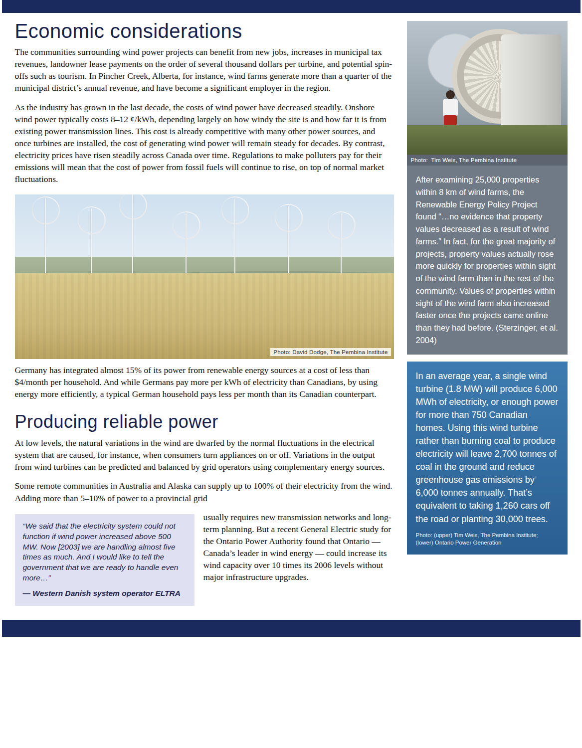Economic considerations
The communities surrounding wind power projects can benefit from new jobs, increases in municipal tax revenues, landowner lease payments on the order of several thousand dollars per turbine, and potential spin-offs such as tourism. In Pincher Creek, Alberta, for instance, wind farms generate more than a quarter of the municipal district’s annual revenue, and have become a significant employer in the region.
As the industry has grown in the last decade, the costs of wind power have decreased steadily. Onshore wind power typically costs 8–12 ¢/kWh, depending largely on how windy the site is and how far it is from existing power transmission lines. This cost is already competitive with many other power sources, and once turbines are installed, the cost of generating wind power will remain steady for decades. By contrast, electricity prices have risen steadily across Canada over time. Regulations to make polluters pay for their emissions will mean that the cost of power from fossil fuels will continue to rise, on top of normal market fluctuations.
Photo: David Dodge, The Pembina Institute
Germany has integrated almost 15% of its power from renewable energy sources at a cost of less than $4/month per household. And while Germans pay more per kWh of electricity than Canadians, by using energy more efficiently, a typical German household pays less per month than its Canadian counterpart.
Producing reliable power
At low levels, the natural variations in the wind are dwarfed by the normal fluctuations in the electrical system that are caused, for instance, when consumers turn appliances on or off. Variations in the output from wind turbines can be predicted and balanced by grid operators using complementary energy sources.
Some remote communities in Australia and Alaska can supply up to 100% of their electricity from the wind. Adding more than 5–10% of power to a provincial grid
“We said that the electricity system could not function if wind power increased above 500 MW. Now [2003] we are handling almost five times as much. And I would like to tell the government that we are ready to handle even more…” — Western Danish system operator ELTRA
usually requires new transmission networks and long-term planning. But a recent General Electric study for the Ontario Power Authority found that Ontario — Canada’s leader in wind energy — could increase its wind capacity over 10 times its 2006 levels without major infrastructure upgrades.
Photo: Tim Weis, The Pembina Institute
After examining 25,000 properties within 8 km of wind farms, the Renewable Energy Policy Project found “…no evidence that property values decreased as a result of wind farms.” In fact, for the great majority of projects, property values actually rose more quickly for properties within sight of the wind farm than in the rest of the community. Values of properties within sight of the wind farm also increased faster once the projects came online than they had before. (Sterzinger, et al. 2004)
In an average year, a single wind turbine (1.8 MW) will produce 6,000 MWh of electricity, or enough power for more than 750 Canadian homes. Using this wind turbine rather than burning coal to produce electricity will leave 2,700 tonnes of coal in the ground and reduce greenhouse gas emissions by 6,000 tonnes annually. That’s equivalent to taking 1,260 cars off the road or planting 30,000 trees.
Photo: (upper) Tim Weis, The Pembina Institute;
(lower) Ontario Power Generation